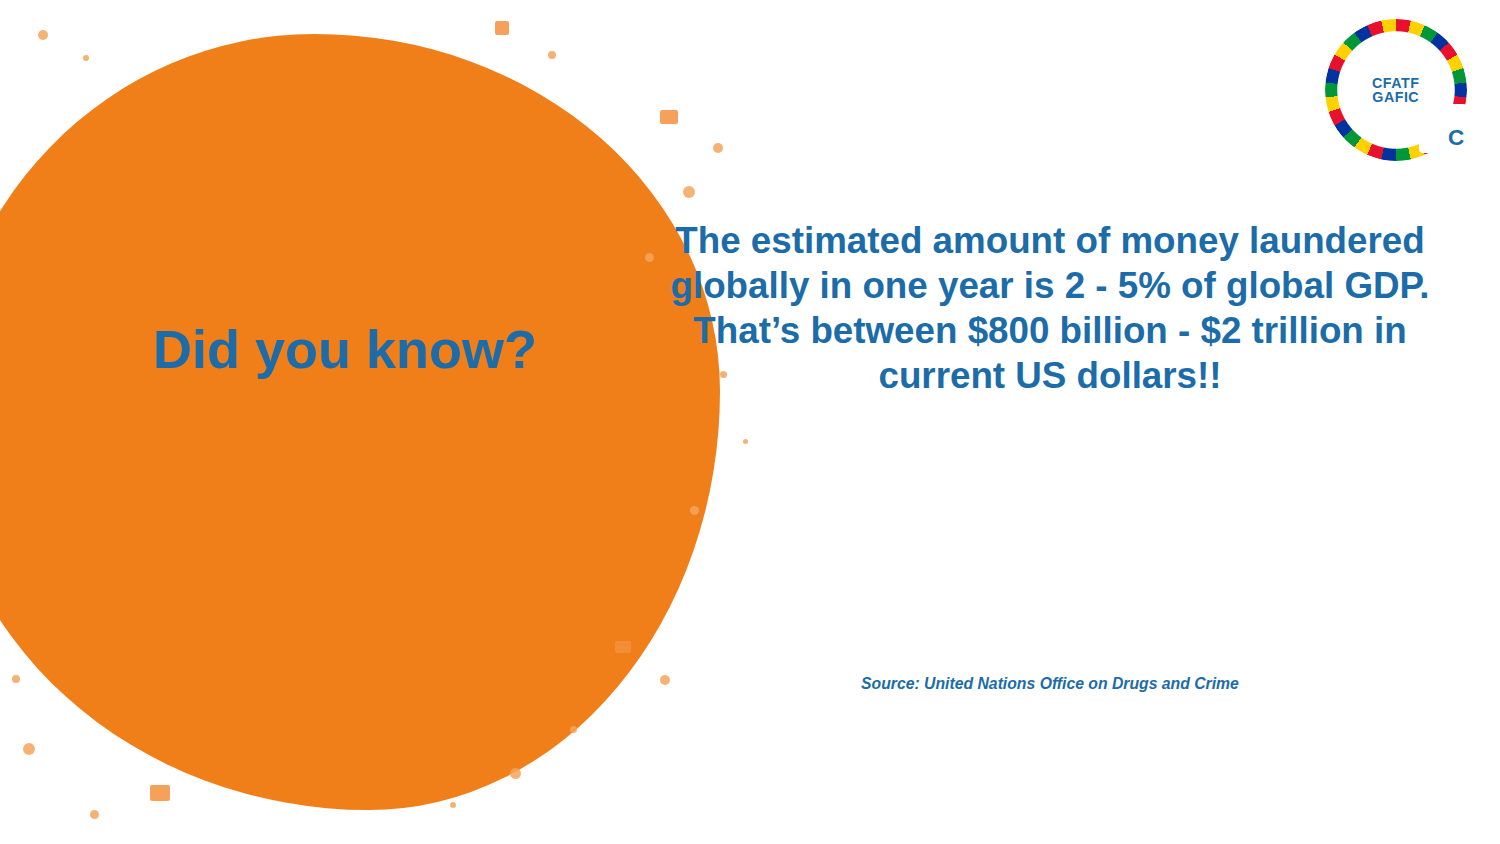Did you know?
The estimated amount of money laundered globally in one year is 2 - 5% of global GDP. That’s between $800 billion - $2 trillion in current US dollars!!
Source: United Nations Office on Drugs and Crime
CFATF GAFIC
C